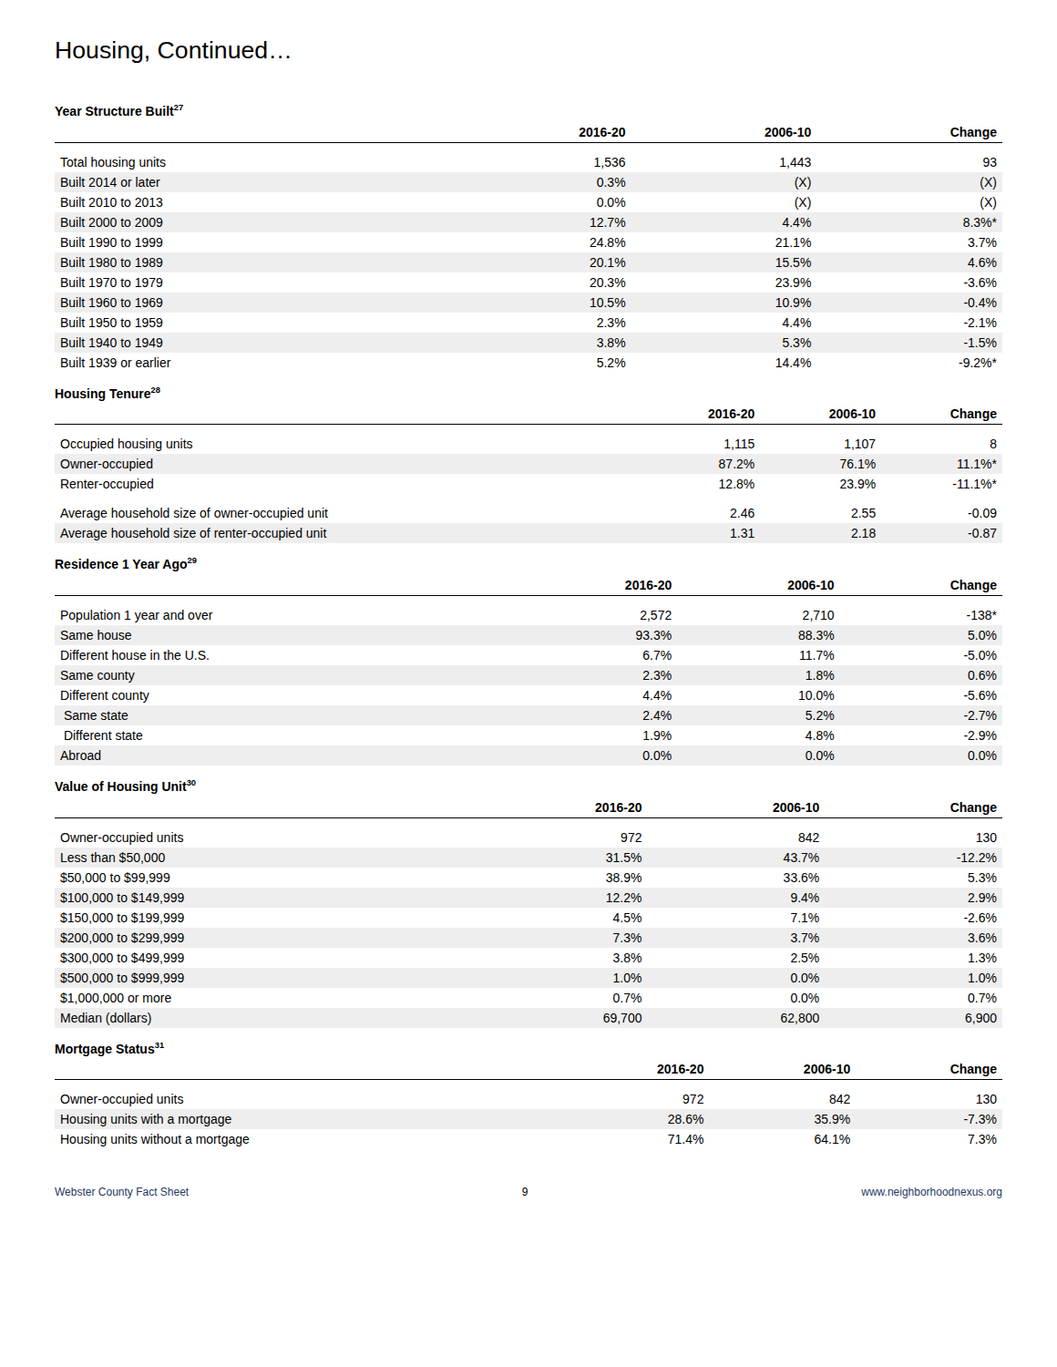Housing, Continued…
Year Structure Built 27
| | 2016-20 | 2006-10 | Change |
| --- | --- | --- | --- |
| Total housing units | 1,536 | 1,443 | 93 |
| Built 2014 or later | 0.3% | (X) | (X) |
| Built 2010 to 2013 | 0.0% | (X) | (X) |
| Built 2000 to 2009 | 12.7% | 4.4% | 8.3%* |
| Built 1990 to 1999 | 24.8% | 21.1% | 3.7% |
| Built 1980 to 1989 | 20.1% | 15.5% | 4.6% |
| Built 1970 to 1979 | 20.3% | 23.9% | -3.6% |
| Built 1960 to 1969 | 10.5% | 10.9% | -0.4% |
| Built 1950 to 1959 | 2.3% | 4.4% | -2.1% |
| Built 1940 to 1949 | 3.8% | 5.3% | -1.5% |
| Built 1939 or earlier | 5.2% | 14.4% | -9.2%* |
Housing Tenure 28
| | 2016-20 | 2006-10 | Change |
| --- | --- | --- | --- |
| Occupied housing units | 1,115 | 1,107 | 8 |
| Owner-occupied | 87.2% | 76.1% | 11.1%* |
| Renter-occupied | 12.8% | 23.9% | -11.1%* |
| Average household size of owner-occupied unit | 2.46 | 2.55 | -0.09 |
| Average household size of renter-occupied unit | 1.31 | 2.18 | -0.87 |
Residence 1 Year Ago 29
| | 2016-20 | 2006-10 | Change |
| --- | --- | --- | --- |
| Population 1 year and over | 2,572 | 2,710 | -138* |
| Same house | 93.3% | 88.3% | 5.0% |
| Different house in the U.S. | 6.7% | 11.7% | -5.0% |
| Same county | 2.3% | 1.8% | 0.6% |
| Different county | 4.4% | 10.0% | -5.6% |
| Same state | 2.4% | 5.2% | -2.7% |
| Different state | 1.9% | 4.8% | -2.9% |
| Abroad | 0.0% | 0.0% | 0.0% |
Value of Housing Unit 30
| | 2016-20 | 2006-10 | Change |
| --- | --- | --- | --- |
| Owner-occupied units | 972 | 842 | 130 |
| Less than $50,000 | 31.5% | 43.7% | -12.2% |
| $50,000 to $99,999 | 38.9% | 33.6% | 5.3% |
| $100,000 to $149,999 | 12.2% | 9.4% | 2.9% |
| $150,000 to $199,999 | 4.5% | 7.1% | -2.6% |
| $200,000 to $299,999 | 7.3% | 3.7% | 3.6% |
| $300,000 to $499,999 | 3.8% | 2.5% | 1.3% |
| $500,000 to $999,999 | 1.0% | 0.0% | 1.0% |
| $1,000,000 or more | 0.7% | 0.0% | 0.7% |
| Median (dollars) | 69,700 | 62,800 | 6,900 |
Mortgage Status 31
| | 2016-20 | 2006-10 | Change |
| --- | --- | --- | --- |
| Owner-occupied units | 972 | 842 | 130 |
| Housing units with a mortgage | 28.6% | 35.9% | -7.3% |
| Housing units without a mortgage | 71.4% | 64.1% | 7.3% |
Webster County Fact Sheet 9 www.neighborhoodnexus.org